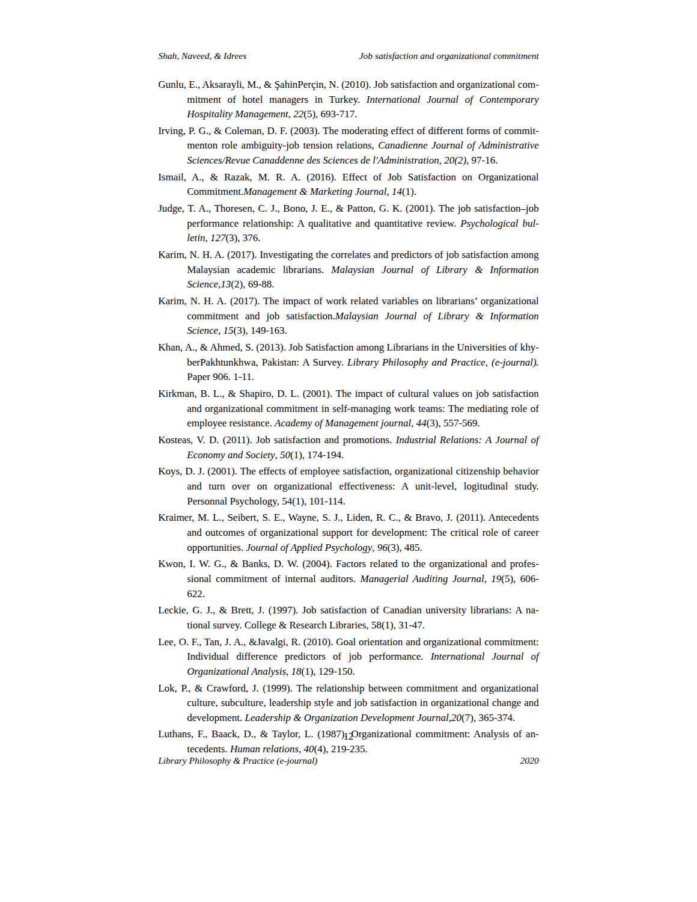Shah, Naveed, & Idrees Job satisfaction and organizational commitment
Gunlu, E., Aksarayli, M., & ŞahinPerçin, N. (2010). Job satisfaction and organizational commitment of hotel managers in Turkey. International Journal of Contemporary Hospitality Management, 22(5), 693-717.
Irving, P. G., & Coleman, D. F. (2003). The moderating effect of different forms of commitmenton role ambiguity-job tension relations, Canadienne Journal of Administrative Sciences/Revue Canaddenne des Sciences de l'Administration, 20(2), 97-16.
Ismail, A., & Razak, M. R. A. (2016). Effect of Job Satisfaction on Organizational Commitment.Management & Marketing Journal, 14(1).
Judge, T. A., Thoresen, C. J., Bono, J. E., & Patton, G. K. (2001). The job satisfaction–job performance relationship: A qualitative and quantitative review. Psychological bulletin, 127(3), 376.
Karim, N. H. A. (2017). Investigating the correlates and predictors of job satisfaction among Malaysian academic librarians. Malaysian Journal of Library & Information Science,13(2), 69-88.
Karim, N. H. A. (2017). The impact of work related variables on librarians’ organizational commitment and job satisfaction.Malaysian Journal of Library & Information Science, 15(3), 149-163.
Khan, A., & Ahmed, S. (2013). Job Satisfaction among Librarians in the Universities of khyberPakhtunkhwa, Pakistan: A Survey. Library Philosophy and Practice, (e-journal). Paper 906. 1-11.
Kirkman, B. L., & Shapiro, D. L. (2001). The impact of cultural values on job satisfaction and organizational commitment in self-managing work teams: The mediating role of employee resistance. Academy of Management journal, 44(3), 557-569.
Kosteas, V. D. (2011). Job satisfaction and promotions. Industrial Relations: A Journal of Economy and Society, 50(1), 174-194.
Koys, D. J. (2001). The effects of employee satisfaction, organizational citizenship behavior and turn over on organizational effectiveness: A unit-level, logitudinal study. Personnal Psychology, 54(1), 101-114.
Kraimer, M. L., Seibert, S. E., Wayne, S. J., Liden, R. C., & Bravo, J. (2011). Antecedents and outcomes of organizational support for development: The critical role of career opportunities. Journal of Applied Psychology, 96(3), 485.
Kwon, I. W. G., & Banks, D. W. (2004). Factors related to the organizational and professional commitment of internal auditors. Managerial Auditing Journal, 19(5), 606-622.
Leckie, G. J., & Brett, J. (1997). Job satisfaction of Canadian university librarians: A national survey. College & Research Libraries, 58(1), 31-47.
Lee, O. F., Tan, J. A., &Javalgi, R. (2010). Goal orientation and organizational commitment: Individual difference predictors of job performance. International Journal of Organizational Analysis, 18(1), 129-150.
Lok, P., & Crawford, J. (1999). The relationship between commitment and organizational culture, subculture, leadership style and job satisfaction in organizational change and development. Leadership & Organization Development Journal,20(7), 365-374.
Luthans, F., Baack, D., & Taylor, L. (1987). Organizational commitment: Analysis of antecedents. Human relations, 40(4), 219-235.
12
Library Philosophy & Practice (e-journal) 2020